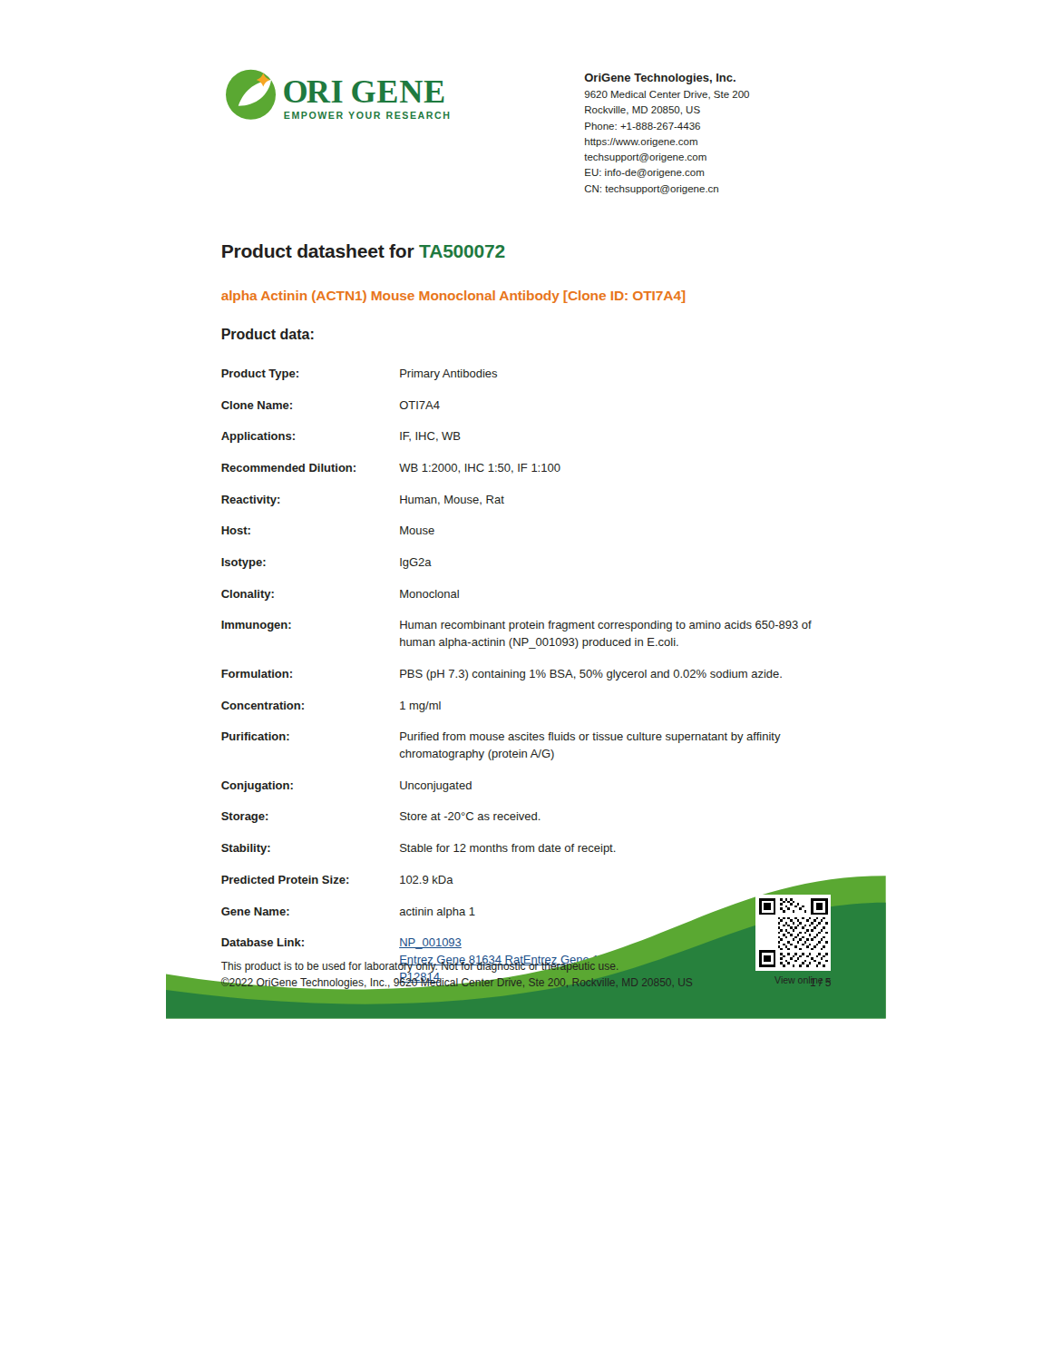O RI GENE EMPOWER YOUR RESEARCH
OriGene Technologies, Inc.
9620 Medical Center Drive, Ste 200
Rockville, MD 20850, US
Phone: +1-888-267-4436
https://www.origene.com
techsupport@origene.com
EU: info-de@origene.com
CN: techsupport@origene.cn
Product datasheet for TA500072
alpha Actinin (ACTN1) Mouse Monoclonal Antibody [Clone ID: OTI7A4]
Product data:
| Product Type: | Primary Antibodies |
| Clone Name: | OTI7A4 |
| Applications: | IF, IHC, WB |
| Recommended Dilution: | WB 1:2000, IHC 1:50, IF 1:100 |
| Reactivity: | Human, Mouse, Rat |
| Host: | Mouse |
| Isotype: | IgG2a |
| Clonality: | Monoclonal |
| Immunogen: | Human recombinant protein fragment corresponding to amino acids 650-893 of human alpha-actinin (NP_001093) produced in E.coli. |
| Formulation: | PBS (pH 7.3) containing 1% BSA, 50% glycerol and 0.02% sodium azide. |
| Concentration: | 1 mg/ml |
| Purification: | Purified from mouse ascites fluids or tissue culture supernatant by affinity chromatography (protein A/G) |
| Conjugation: | Unconjugated |
| Storage: | Store at -20°C as received. |
| Stability: | Stable for 12 months from date of receipt. |
| Predicted Protein Size: | 102.9 kDa |
| Gene Name: | actinin alpha 1 |
| Database Link: | NP_001093 Entrez Gene 81634 Rat Entrez Gene 109711 Mouse Entrez Gene 87 Human P12814 |
View online »
This product is to be used for laboratory only. Not for diagnostic or therapeutic use.
©2022 OriGene Technologies, Inc., 9620 Medical Center Drive, Ste 200, Rockville, MD 20850, US
1 / 5